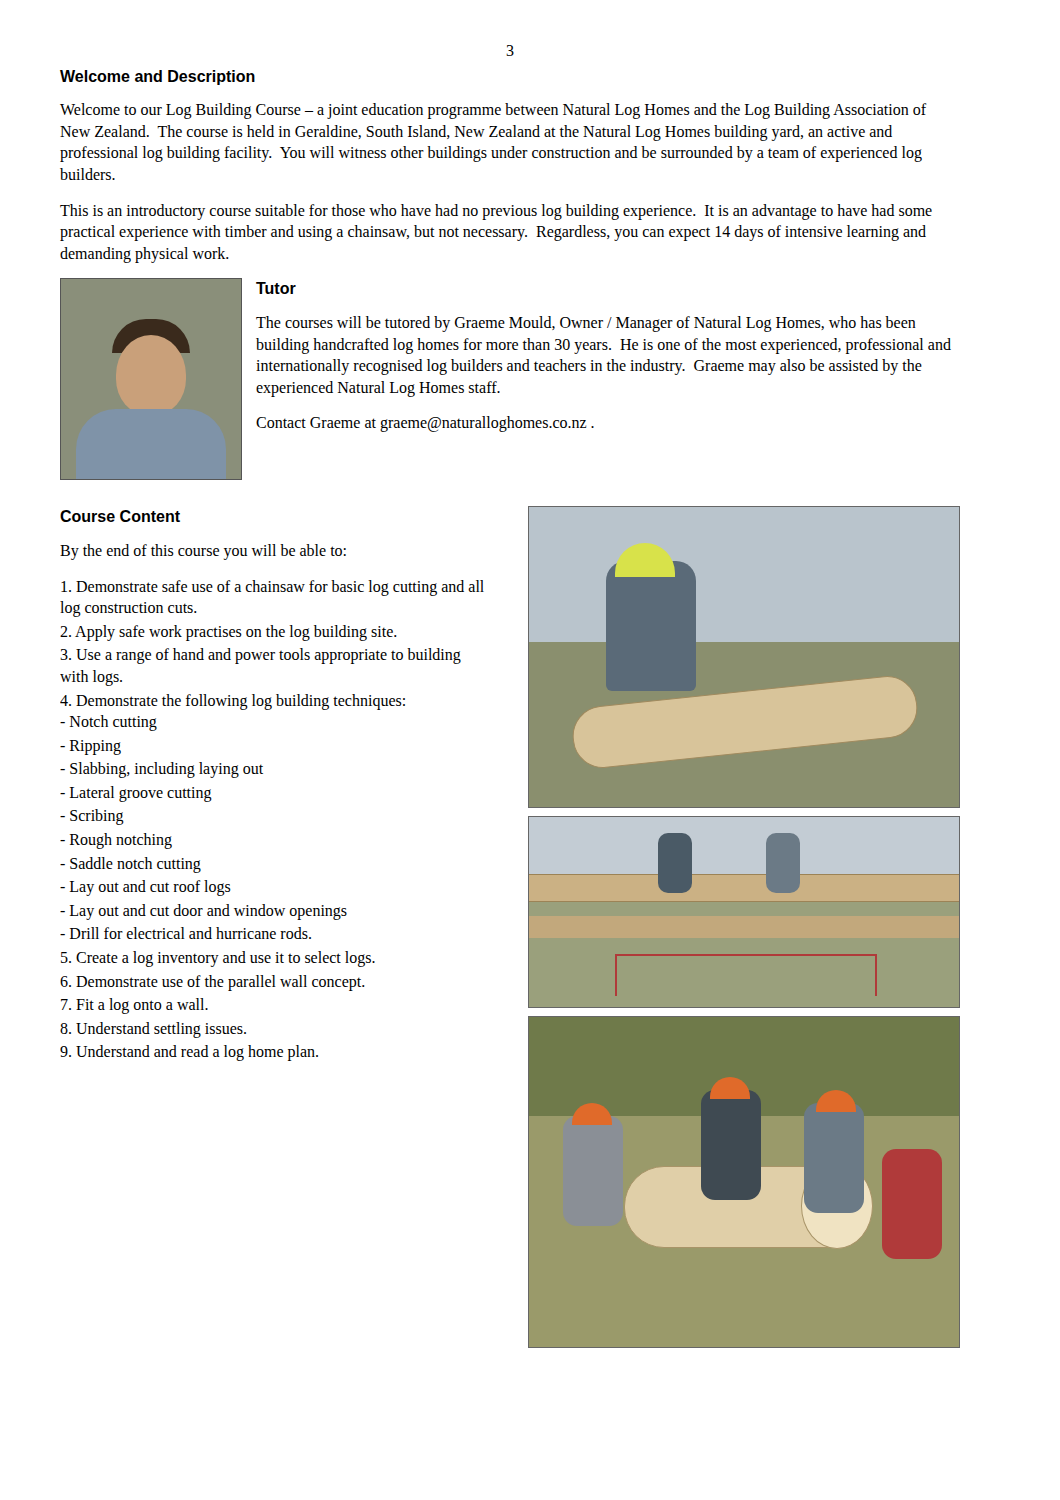3
Welcome and Description
Welcome to our Log Building Course – a joint education programme between Natural Log Homes and the Log Building Association of New Zealand. The course is held in Geraldine, South Island, New Zealand at the Natural Log Homes building yard, an active and professional log building facility. You will witness other buildings under construction and be surrounded by a team of experienced log builders.
This is an introductory course suitable for those who have had no previous log building experience. It is an advantage to have had some practical experience with timber and using a chainsaw, but not necessary. Regardless, you can expect 14 days of intensive learning and demanding physical work.
Tutor
The courses will be tutored by Graeme Mould, Owner / Manager of Natural Log Homes, who has been building handcrafted log homes for more than 30 years. He is one of the most experienced, professional and internationally recognised log builders and teachers in the industry. Graeme may also be assisted by the experienced Natural Log Homes staff.
Contact Graeme at graeme@naturalloghomes.co.nz .
Course Content
By the end of this course you will be able to:
1. Demonstrate safe use of a chainsaw for basic log cutting and all log construction cuts.
2. Apply safe work practises on the log building site.
3. Use a range of hand and power tools appropriate to building with logs.
4. Demonstrate the following log building techniques:
Notch cutting
Ripping
Slabbing, including laying out
Lateral groove cutting
Scribing
Rough notching
Saddle notch cutting
Lay out and cut roof logs
Lay out and cut door and window openings
Drill for electrical and hurricane rods.
5. Create a log inventory and use it to select logs.
6. Demonstrate use of the parallel wall concept.
7. Fit a log onto a wall.
8. Understand settling issues.
9. Understand and read a log home plan.